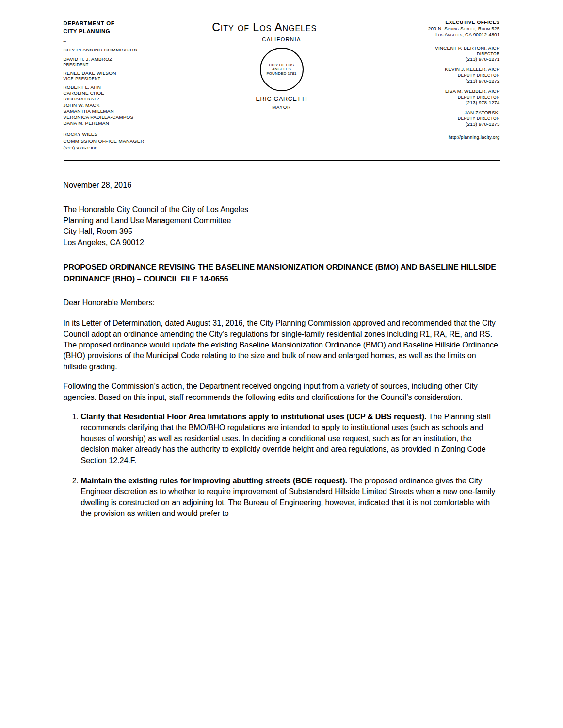DEPARTMENT OF
CITY PLANNING
–
CITY PLANNING COMMISSION
DAVID H. J. AMBROZ PRESIDENT
RENEE DAKE WILSON VICE-PRESIDENT
ROBERT L. AHN
CAROLINE CHOE
RICHARD KATZ
JOHN W. MACK
SAMANTHA MILLMAN
VERONICA PADILLA-CAMPOS
DANA M. PERLMAN
ROCKY WILES
COMMISSION OFFICE MANAGER
(213) 978-1300
City of Los Angeles
CALIFORNIA
CITY OF LOS ANGELES
FOUNDED 1781
ERIC GARCETTI
MAYOR
EXECUTIVE OFFICES
200 N. Spring Street, Room 525
Los Angeles, CA 90012-4801
VINCENT P. BERTONI, AICP DIRECTOR (213) 978-1271
KEVIN J. KELLER, AICP DEPUTY DIRECTOR (213) 978-1272
LISA M. WEBBER, AICP DEPUTY DIRECTOR (213) 978-1274
JAN ZATORSKI DEPUTY DIRECTOR (213) 978-1273
http://planning.lacity.org
November 28, 2016
The Honorable City Council of the City of Los Angeles
Planning and Land Use Management Committee
City Hall, Room 395
Los Angeles, CA 90012
PROPOSED ORDINANCE REVISING THE BASELINE MANSIONIZATION ORDINANCE (BMO) AND BASELINE HILLSIDE ORDINANCE (BHO) – COUNCIL FILE 14-0656
Dear Honorable Members:
In its Letter of Determination, dated August 31, 2016, the City Planning Commission approved and recommended that the City Council adopt an ordinance amending the City’s regulations for single-family residential zones including R1, RA, RE, and RS. The proposed ordinance would update the existing Baseline Mansionization Ordinance (BMO) and Baseline Hillside Ordinance (BHO) provisions of the Municipal Code relating to the size and bulk of new and enlarged homes, as well as the limits on hillside grading.
Following the Commission’s action, the Department received ongoing input from a variety of sources, including other City agencies. Based on this input, staff recommends the following edits and clarifications for the Council’s consideration.
Clarify that Residential Floor Area limitations apply to institutional uses (DCP & DBS request). The Planning staff recommends clarifying that the BMO/BHO regulations are intended to apply to institutional uses (such as schools and houses of worship) as well as residential uses. In deciding a conditional use request, such as for an institution, the decision maker already has the authority to explicitly override height and area regulations, as provided in Zoning Code Section 12.24.F.
Maintain the existing rules for improving abutting streets (BOE request). The proposed ordinance gives the City Engineer discretion as to whether to require improvement of Substandard Hillside Limited Streets when a new one-family dwelling is constructed on an adjoining lot. The Bureau of Engineering, however, indicated that it is not comfortable with the provision as written and would prefer to